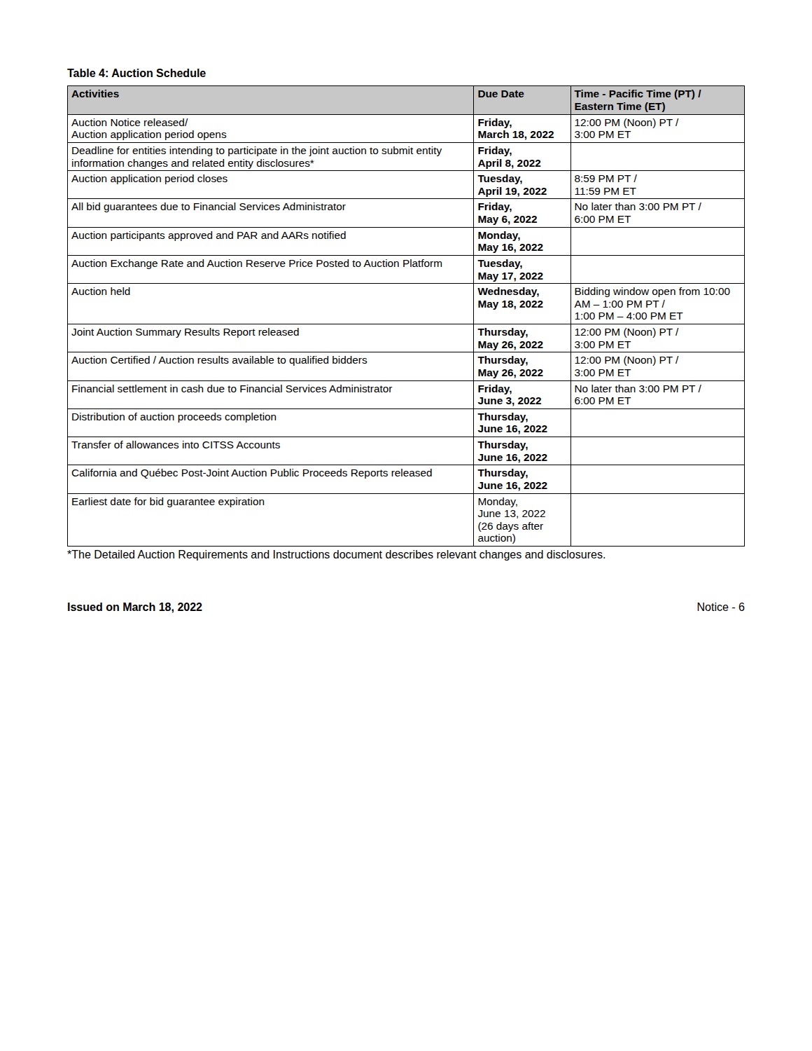Table 4: Auction Schedule
| Activities | Due Date | Time - Pacific Time (PT) / Eastern Time (ET) |
| --- | --- | --- |
| Auction Notice released/ Auction application period opens | Friday, March 18, 2022 | 12:00 PM (Noon) PT / 3:00 PM ET |
| Deadline for entities intending to participate in the joint auction to submit entity information changes and related entity disclosures* | Friday, April 8, 2022 | |
| Auction application period closes | Tuesday, April 19, 2022 | 8:59 PM PT / 11:59 PM ET |
| All bid guarantees due to Financial Services Administrator | Friday, May 6, 2022 | No later than 3:00 PM PT / 6:00 PM ET |
| Auction participants approved and PAR and AARs notified | Monday, May 16, 2022 | |
| Auction Exchange Rate and Auction Reserve Price Posted to Auction Platform | Tuesday, May 17, 2022 | |
| Auction held | Wednesday, May 18, 2022 | Bidding window open from 10:00 AM – 1:00 PM PT / 1:00 PM – 4:00 PM ET |
| Joint Auction Summary Results Report released | Thursday, May 26, 2022 | 12:00 PM (Noon) PT / 3:00 PM ET |
| Auction Certified / Auction results available to qualified bidders | Thursday, May 26, 2022 | 12:00 PM (Noon) PT / 3:00 PM ET |
| Financial settlement in cash due to Financial Services Administrator | Friday, June 3, 2022 | No later than 3:00 PM PT / 6:00 PM ET |
| Distribution of auction proceeds completion | Thursday, June 16, 2022 | |
| Transfer of allowances into CITSS Accounts | Thursday, June 16, 2022 | |
| California and Québec Post-Joint Auction Public Proceeds Reports released | Thursday, June 16, 2022 | |
| Earliest date for bid guarantee expiration | Monday, June 13, 2022 (26 days after auction) | |
*The Detailed Auction Requirements and Instructions document describes relevant changes and disclosures.
Issued on March 18, 2022 Notice - 6